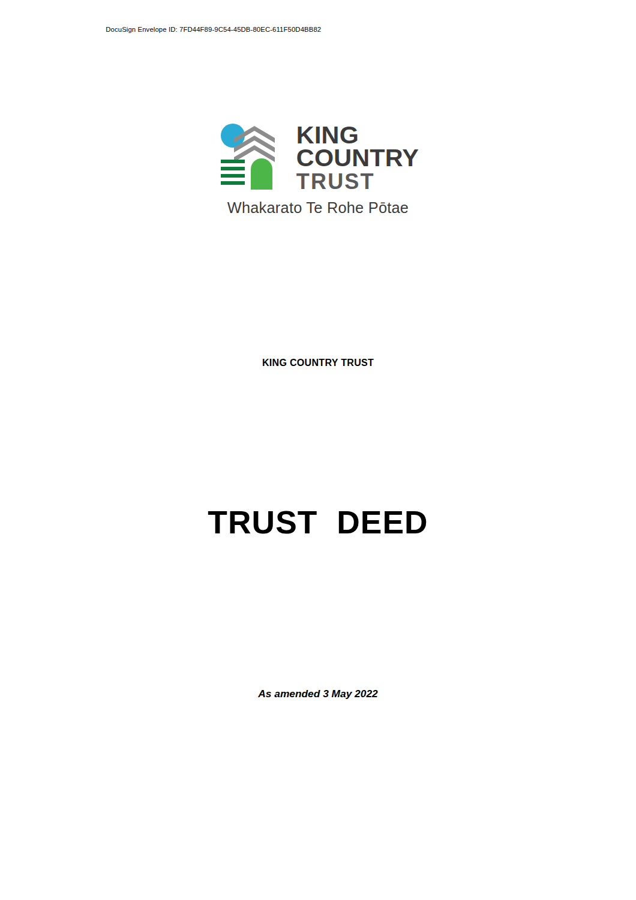DocuSign Envelope ID: 7FD44F89-9C54-45DB-80EC-611F50D4BB82
KING
COUNTRY
TRUST
Whakarato Te Rohe Pōtae
KING COUNTRY TRUST
TRUST DEED
As amended 3 May 2022